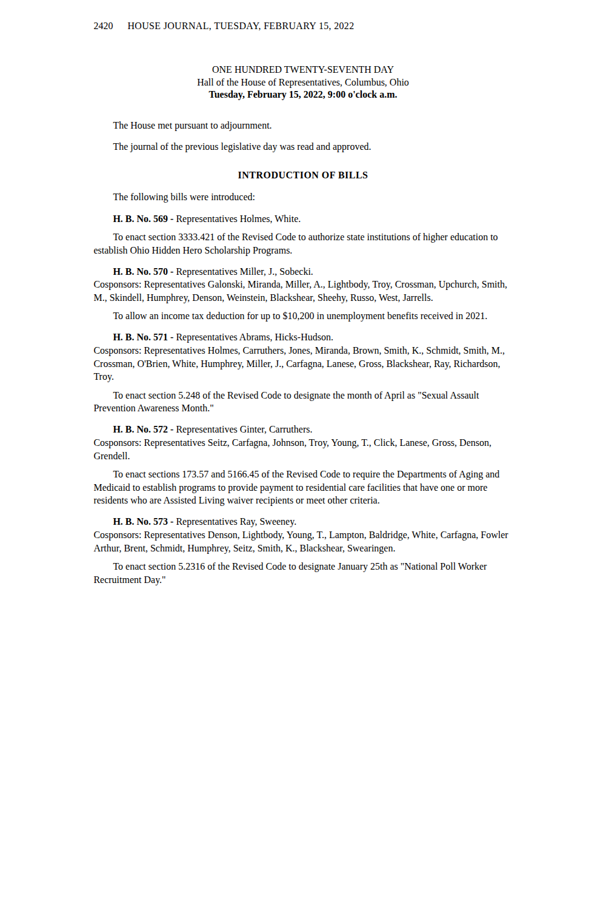2420 HOUSE JOURNAL, TUESDAY, FEBRUARY 15, 2022
ONE HUNDRED TWENTY-SEVENTH DAY Hall of the House of Representatives, Columbus, Ohio Tuesday, February 15, 2022, 9:00 o'clock a.m.
The House met pursuant to adjournment.
The journal of the previous legislative day was read and approved.
INTRODUCTION OF BILLS
The following bills were introduced:
H. B. No. 569 - Representatives Holmes, White.
To enact section 3333.421 of the Revised Code to authorize state institutions of higher education to establish Ohio Hidden Hero Scholarship Programs.
H. B. No. 570 - Representatives Miller, J., Sobecki.
Cosponsors: Representatives Galonski, Miranda, Miller, A., Lightbody, Troy, Crossman, Upchurch, Smith, M., Skindell, Humphrey, Denson, Weinstein, Blackshear, Sheehy, Russo, West, Jarrells.
To allow an income tax deduction for up to $10,200 in unemployment benefits received in 2021.
H. B. No. 571 - Representatives Abrams, Hicks-Hudson.
Cosponsors: Representatives Holmes, Carruthers, Jones, Miranda, Brown, Smith, K., Schmidt, Smith, M., Crossman, O'Brien, White, Humphrey, Miller, J., Carfagna, Lanese, Gross, Blackshear, Ray, Richardson, Troy.
To enact section 5.248 of the Revised Code to designate the month of April as "Sexual Assault Prevention Awareness Month."
H. B. No. 572 - Representatives Ginter, Carruthers.
Cosponsors: Representatives Seitz, Carfagna, Johnson, Troy, Young, T., Click, Lanese, Gross, Denson, Grendell.
To enact sections 173.57 and 5166.45 of the Revised Code to require the Departments of Aging and Medicaid to establish programs to provide payment to residential care facilities that have one or more residents who are Assisted Living waiver recipients or meet other criteria.
H. B. No. 573 - Representatives Ray, Sweeney.
Cosponsors: Representatives Denson, Lightbody, Young, T., Lampton, Baldridge, White, Carfagna, Fowler Arthur, Brent, Schmidt, Humphrey, Seitz, Smith, K., Blackshear, Swearingen.
To enact section 5.2316 of the Revised Code to designate January 25th as "National Poll Worker Recruitment Day."